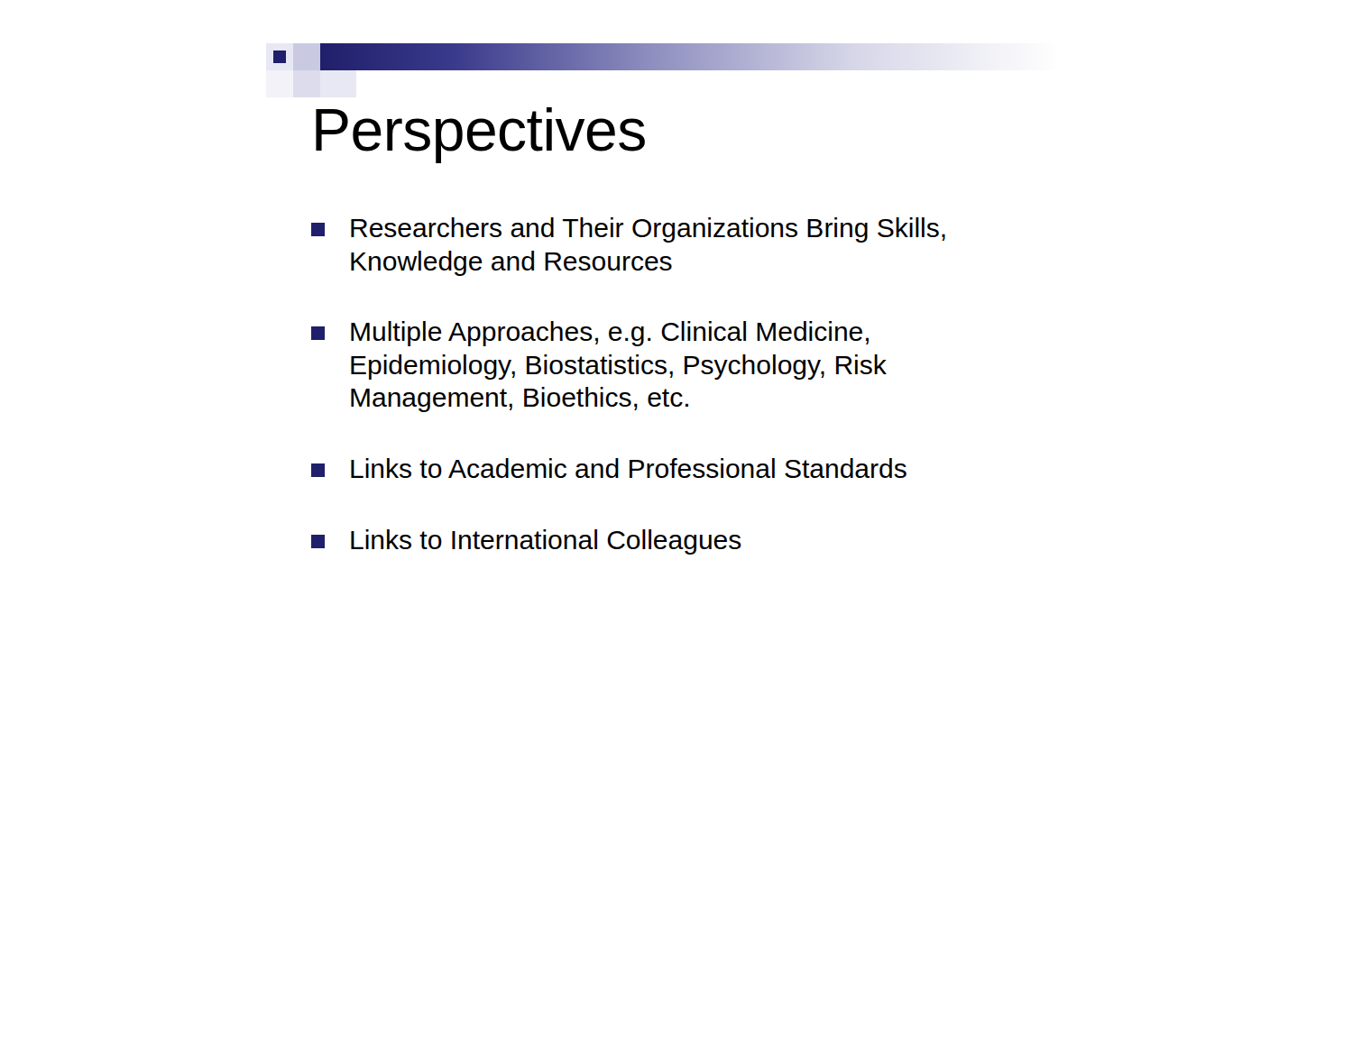Perspectives
Researchers and Their Organizations Bring Skills, Knowledge and Resources
Multiple Approaches, e.g. Clinical Medicine, Epidemiology, Biostatistics, Psychology, Risk Management, Bioethics, etc.
Links to Academic and Professional Standards
Links to International Colleagues